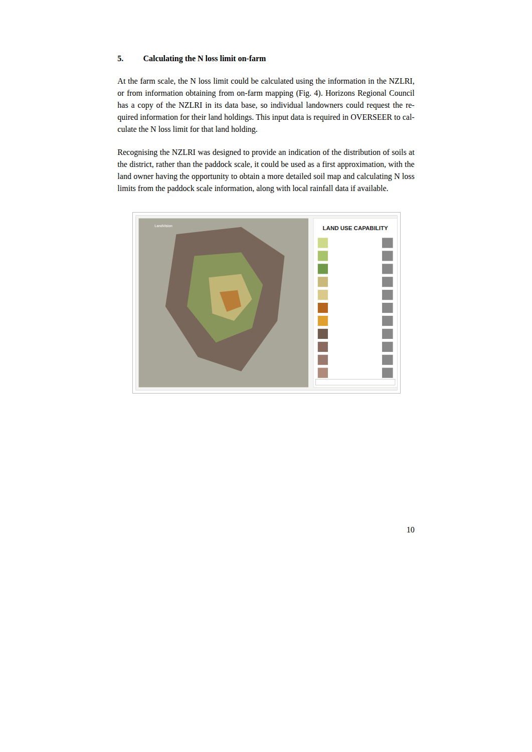5. Calculating the N loss limit on-farm
At the farm scale, the N loss limit could be calculated using the information in the NZLRI, or from information obtaining from on-farm mapping (Fig. 4). Horizons Regional Council has a copy of the NZLRI in its data base, so individual landowners could request the required information for their land holdings. This input data is required in OVERSEER to calculate the N loss limit for that land holding.
Recognising the NZLRI was designed to provide an indication of the distribution of soils at the district, rather than the paddock scale, it could be used as a first approximation, with the land owner having the opportunity to obtain a more detailed soil map and calculating N loss limits from the paddock scale information, along with local rainfall data if available.
10